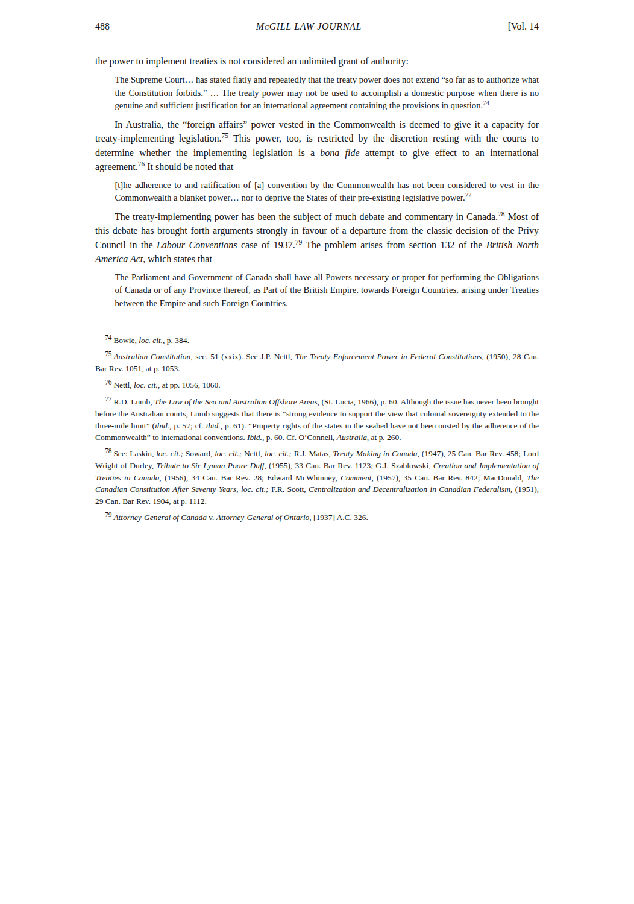488 McGILL LAW JOURNAL [Vol. 14
the power to implement treaties is not considered an unlimited grant of authority:
The Supreme Court… has stated flatly and repeatedly that the treaty power does not extend “so far as to authorize what the Constitution forbids.” … The treaty power may not be used to accomplish a domestic purpose when there is no genuine and sufficient justification for an international agreement containing the provisions in question.74
In Australia, the “foreign affairs” power vested in the Commonwealth is deemed to give it a capacity for treaty-implementing legislation.75 This power, too, is restricted by the discretion resting with the courts to determine whether the implementing legislation is a bona fide attempt to give effect to an international agreement.76 It should be noted that
[t]he adherence to and ratification of [a] convention by the Commonwealth has not been considered to vest in the Commonwealth a blanket power… nor to deprive the States of their pre-existing legislative power.77
The treaty-implementing power has been the subject of much debate and commentary in Canada.78 Most of this debate has brought forth arguments strongly in favour of a departure from the classic decision of the Privy Council in the Labour Conventions case of 1937.79 The problem arises from section 132 of the British North America Act, which states that
The Parliament and Government of Canada shall have all Powers necessary or proper for performing the Obligations of Canada or of any Province thereof, as Part of the British Empire, towards Foreign Countries, arising under Treaties between the Empire and such Foreign Countries.
74 Bowie, loc. cit., p. 384.
75 Australian Constitution, sec. 51 (xxix). See J.P. Nettl, The Treaty Enforcement Power in Federal Constitutions, (1950), 28 Can. Bar Rev. 1051, at p. 1053.
76 Nettl, loc. cit., at pp. 1056, 1060.
77 R.D. Lumb, The Law of the Sea and Australian Offshore Areas, (St. Lucia, 1966), p. 60. Although the issue has never been brought before the Australian courts, Lumb suggests that there is “strong evidence to support the view that colonial sovereignty extended to the three-mile limit” (ibid., p. 57; cf. ibid., p. 61). “Property rights of the states in the seabed have not been ousted by the adherence of the Commonwealth” to international conventions. Ibid., p. 60. Cf. O’Connell, Australia, at p. 260.
78 See: Laskin, loc. cit.; Soward, loc. cit.; Nettl, loc. cit.; R.J. Matas, Treaty-Making in Canada, (1947), 25 Can. Bar Rev. 458; Lord Wright of Durley, Tribute to Sir Lyman Poore Duff, (1955), 33 Can. Bar Rev. 1123; G.J. Szablowski, Creation and Implementation of Treaties in Canada, (1956), 34 Can. Bar Rev. 28; Edward McWhinney, Comment, (1957), 35 Can. Bar Rev. 842; MacDonald, The Canadian Constitution After Seventy Years, loc. cit.; F.R. Scott, Centralization and Decentralization in Canadian Federalism, (1951), 29 Can. Bar Rev. 1904, at p. 1112.
79 Attorney-General of Canada v. Attorney-General of Ontario, [1937] A.C. 326.